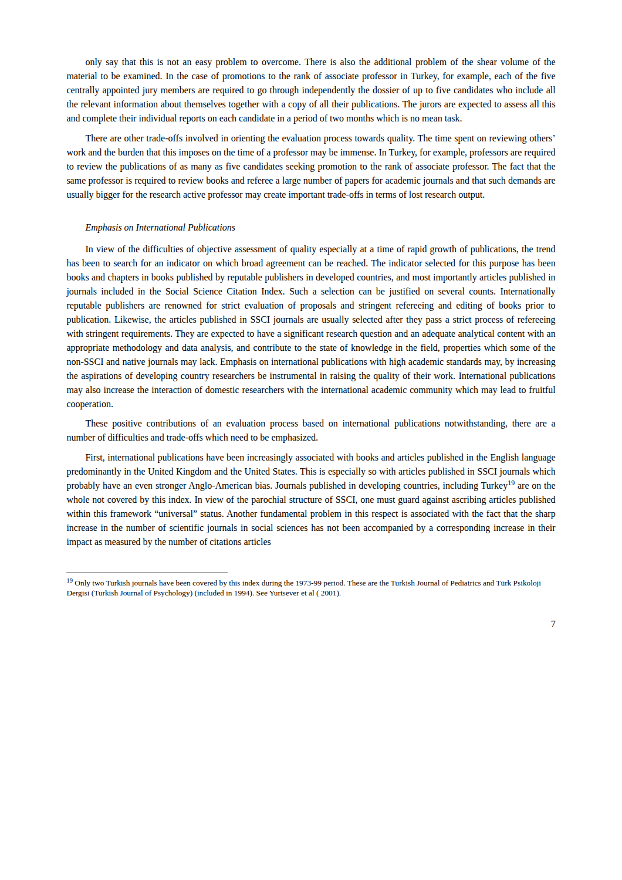only say that this is not an easy problem to overcome. There is also the additional problem of the shear volume of the material to be examined. In the case of promotions to the rank of associate professor in Turkey, for example, each of the five centrally appointed jury members are required to go through independently the dossier of up to five candidates who include all the relevant information about themselves together with a copy of all their publications. The jurors are expected to assess all this and complete their individual reports on each candidate in a period of two months which is no mean task.
There are other trade-offs involved in orienting the evaluation process towards quality. The time spent on reviewing others’ work and the burden that this imposes on the time of a professor may be immense. In Turkey, for example, professors are required to review the publications of as many as five candidates seeking promotion to the rank of associate professor. The fact that the same professor is required to review books and referee a large number of papers for academic journals and that such demands are usually bigger for the research active professor may create important trade-offs in terms of lost research output.
Emphasis on International Publications
In view of the difficulties of objective assessment of quality especially at a time of rapid growth of publications, the trend has been to search for an indicator on which broad agreement can be reached. The indicator selected for this purpose has been books and chapters in books published by reputable publishers in developed countries, and most importantly articles published in journals included in the Social Science Citation Index. Such a selection can be justified on several counts. Internationally reputable publishers are renowned for strict evaluation of proposals and stringent refereeing and editing of books prior to publication. Likewise, the articles published in SSCI journals are usually selected after they pass a strict process of refereeing with stringent requirements. They are expected to have a significant research question and an adequate analytical content with an appropriate methodology and data analysis, and contribute to the state of knowledge in the field, properties which some of the non-SSCI and native journals may lack. Emphasis on international publications with high academic standards may, by increasing the aspirations of developing country researchers be instrumental in raising the quality of their work. International publications may also increase the interaction of domestic researchers with the international academic community which may lead to fruitful cooperation.
These positive contributions of an evaluation process based on international publications notwithstanding, there are a number of difficulties and trade-offs which need to be emphasized.
First, international publications have been increasingly associated with books and articles published in the English language predominantly in the United Kingdom and the United States. This is especially so with articles published in SSCI journals which probably have an even stronger Anglo-American bias. Journals published in developing countries, including Turkey19 are on the whole not covered by this index. In view of the parochial structure of SSCI, one must guard against ascribing articles published within this framework “universal” status. Another fundamental problem in this respect is associated with the fact that the sharp increase in the number of scientific journals in social sciences has not been accompanied by a corresponding increase in their impact as measured by the number of citations articles
19 Only two Turkish journals have been covered by this index during the 1973-99 period. These are the Turkish Journal of Pediatrics and Türk Psikoloji Dergisi (Turkish Journal of Psychology) (included in 1994). See Yurtsever et al ( 2001).
7